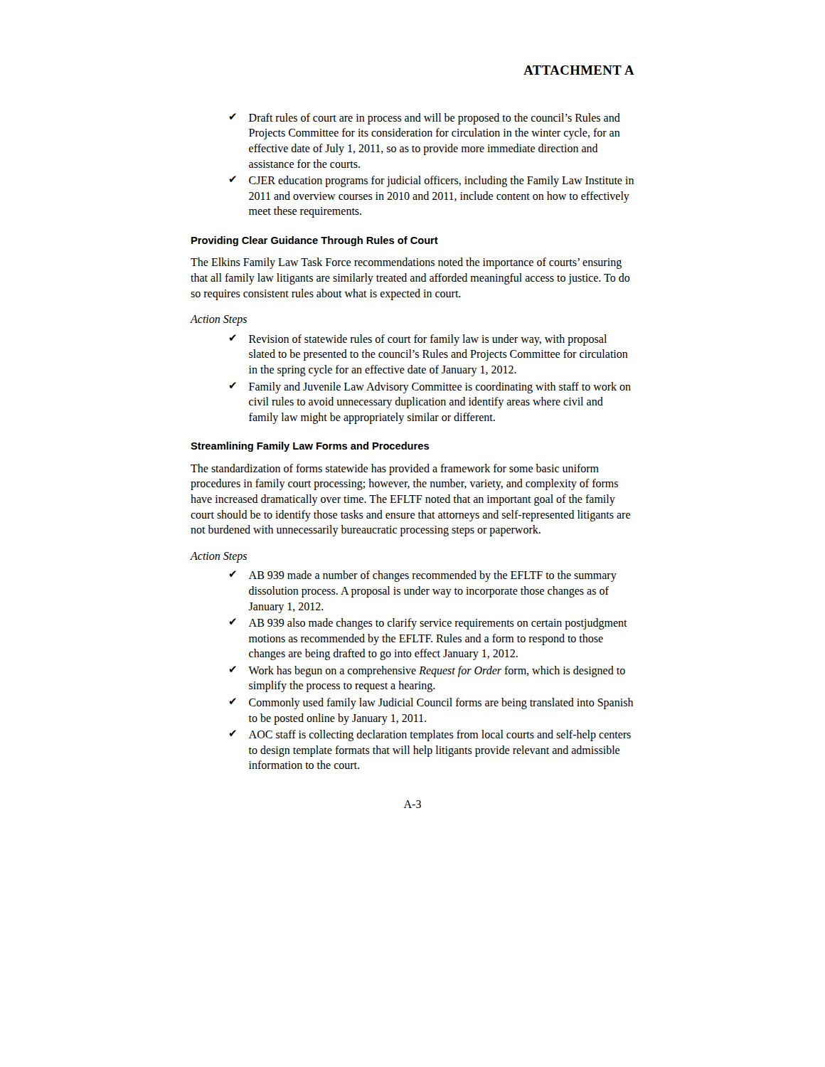ATTACHMENT A
Draft rules of court are in process and will be proposed to the council’s Rules and Projects Committee for its consideration for circulation in the winter cycle, for an effective date of July 1, 2011, so as to provide more immediate direction and assistance for the courts.
CJER education programs for judicial officers, including the Family Law Institute in 2011 and overview courses in 2010 and 2011, include content on how to effectively meet these requirements.
Providing Clear Guidance Through Rules of Court
The Elkins Family Law Task Force recommendations noted the importance of courts’ ensuring that all family law litigants are similarly treated and afforded meaningful access to justice. To do so requires consistent rules about what is expected in court.
Action Steps
Revision of statewide rules of court for family law is under way, with proposal slated to be presented to the council’s Rules and Projects Committee for circulation in the spring cycle for an effective date of January 1, 2012.
Family and Juvenile Law Advisory Committee is coordinating with staff to work on civil rules to avoid unnecessary duplication and identify areas where civil and family law might be appropriately similar or different.
Streamlining Family Law Forms and Procedures
The standardization of forms statewide has provided a framework for some basic uniform procedures in family court processing; however, the number, variety, and complexity of forms have increased dramatically over time. The EFLTF noted that an important goal of the family court should be to identify those tasks and ensure that attorneys and self-represented litigants are not burdened with unnecessarily bureaucratic processing steps or paperwork.
Action Steps
AB 939 made a number of changes recommended by the EFLTF to the summary dissolution process. A proposal is under way to incorporate those changes as of January 1, 2012.
AB 939 also made changes to clarify service requirements on certain postjudgment motions as recommended by the EFLTF. Rules and a form to respond to those changes are being drafted to go into effect January 1, 2012.
Work has begun on a comprehensive Request for Order form, which is designed to simplify the process to request a hearing.
Commonly used family law Judicial Council forms are being translated into Spanish to be posted online by January 1, 2011.
AOC staff is collecting declaration templates from local courts and self-help centers to design template formats that will help litigants provide relevant and admissible information to the court.
A-3